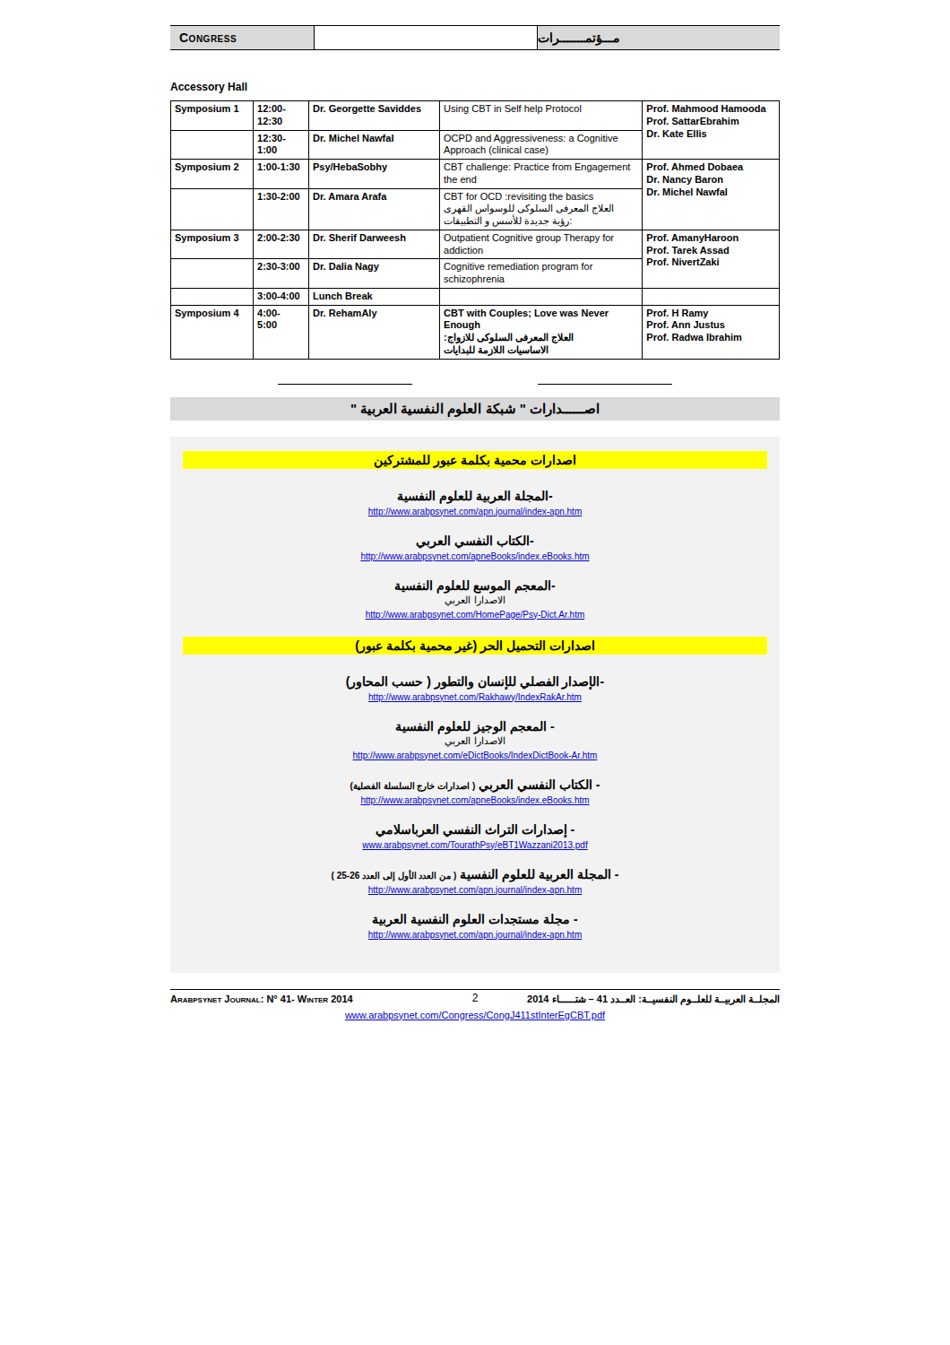Congress
مـــؤتمـــــــرات
Accessory Hall
| Symposium 1 | 12:00- 12:30 | Dr. Georgette Saviddes | Using CBT in Self help Protocol | Prof. Mahmood Hamooda Prof. SattarEbrahim Dr. Kate Ellis |
| | 12:30- 1:00 | Dr. Michel Nawfal | OCPD and Aggressiveness: a Cognitive Approach (clinical case) |
| Symposium 2 | 1:00-1:30 | Psy/HebaSobhy | CBT challenge: Practice from Engagement the end | Prof. Ahmed Dobaea Dr. Nancy Baron Dr. Michel Nawfal |
| | 1:30-2:00 | Dr. Amara Arafa | CBT for OCD :revisiting the basics العلاج المعرفى السلوكى للوسواس القهرى :رؤية جديدة للأسس و التطبيقات |
| Symposium 3 | 2:00-2:30 | Dr. Sherif Darweesh | Outpatient Cognitive group Therapy for addiction | Prof. AmanyHaroon Prof. Tarek Assad Prof. NivertZaki |
| | 2:30-3:00 | Dr. Dalia Nagy | Cognitive remediation program for schizophrenia |
| | 3:00-4:00 | Lunch Break | | |
| Symposium 4 | 4:00- 5:00 | Dr. RehamAly | CBT with Couples; Love was Never Enough العلاج المعرفى السلوكى للازواج: الاساسيات اللازمة للبدايات | Prof. H Ramy Prof. Ann Justus Prof. Radwa Ibrahim |
اصــــــدارات " شبكة العلوم النفسية العربية "
اصدارات محمية بكلمة عبور للمشتركين
-المجلة العربية للعلوم النفسية
http://www.arabpsynet.com/apn.journal/index-apn.htm
-الكتاب النفسي العربي
http://www.arabpsynet.com/apneBooks/index.eBooks.htm
-المعجم الموسع للعلوم النفسية
الاصدارا العربي
http://www.arabpsynet.com/HomePage/Psy-Dict.Ar.htm
اصدارات التحميل الحر (غير محمية بكلمة عبور)
-الإصدار الفصلي للإنسان والتطور ( حسب المحاور)
http://www.arabpsynet.com/Rakhawy/IndexRakAr.htm
- المعجم الوجيز للعلوم النفسية
الاصدارا العربي
http://www.arabpsynet.com/eDictBooks/IndexDictBook-Ar.htm
- الكتاب النفسي العربي ( اصدارات خارج السلسلة الفصلية)
http://www.arabpsynet.com/apneBooks/index.eBooks.htm
- إصدارات التراث النفسي العرباسلامي
www.arabpsynet.com/TourathPsy/eBT1Wazzani2013.pdf
- المجلة العربية للعلوم النفسية ( من العدد الأول إلى العدد 26-25 )
http://www.arabpsynet.com/apn.journal/index-apn.htm
- مجلة مستجدات العلوم النفسية العربية
http://www.arabpsynet.com/apn.journal/index-apn.htm
Arabpsynet Journal: N° 41- Winter 2014
2
المجلــة العربيــة للعلــوم النفسيــة: العــدد 41 – شتــــــاء 2014
www.arabpsynet.com/Congress/CongJ411stInterEgCBT.pdf